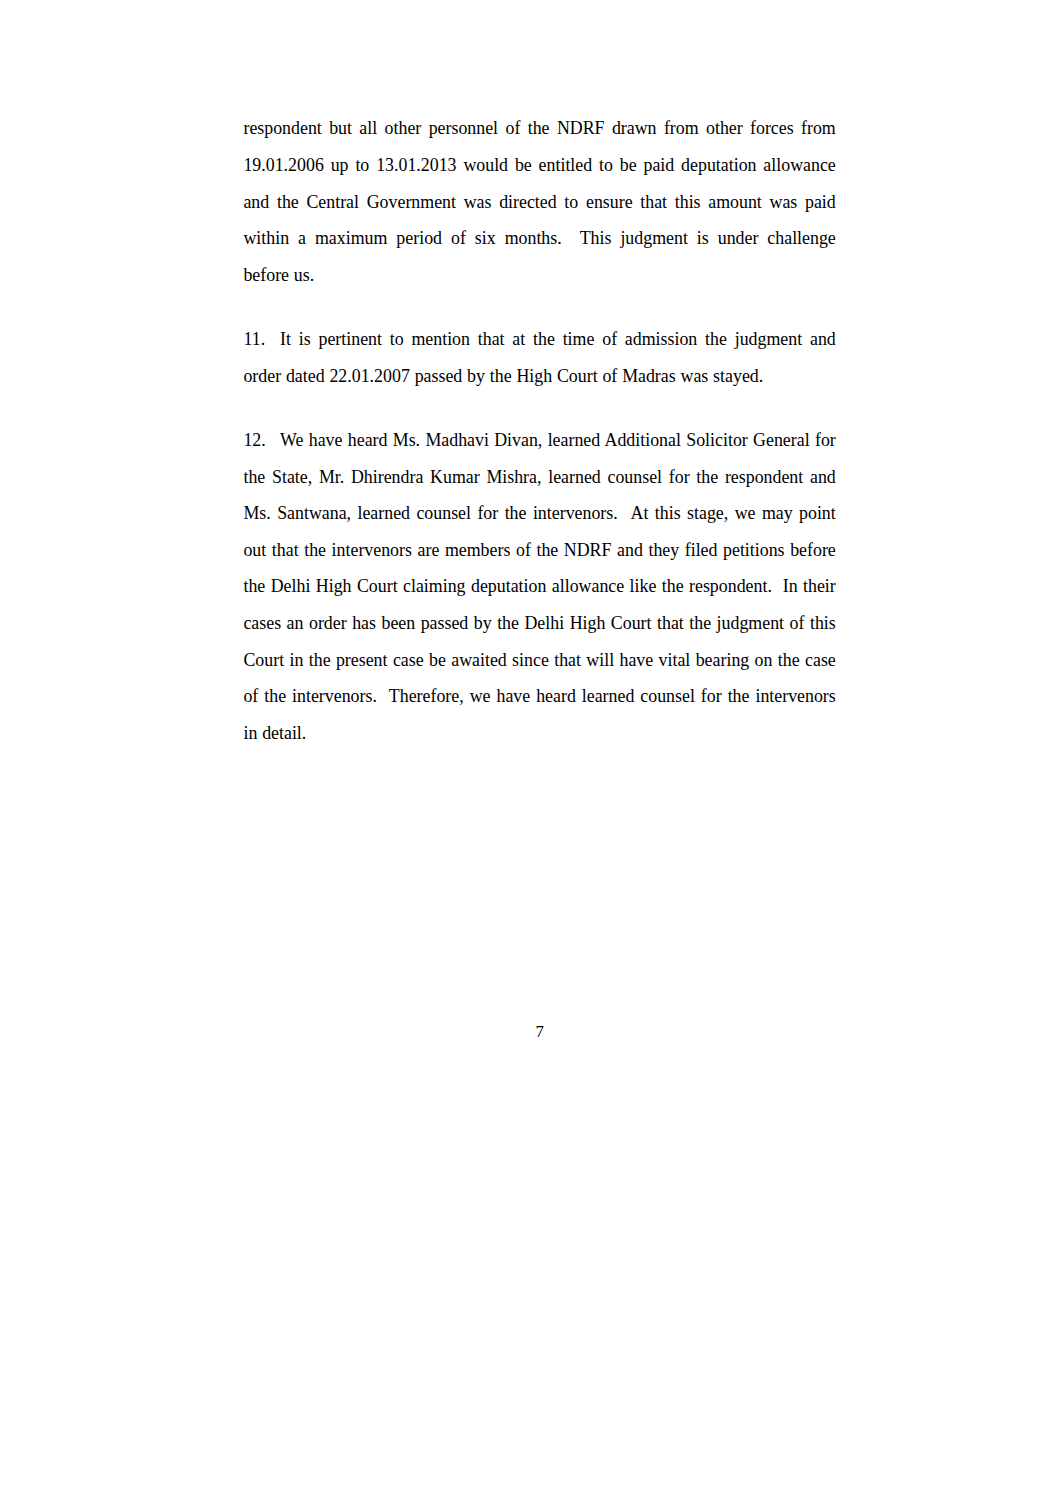respondent but all other personnel of the NDRF drawn from other forces from 19.01.2006 up to 13.01.2013 would be entitled to be paid deputation allowance and the Central Government was directed to ensure that this amount was paid within a maximum period of six months. This judgment is under challenge before us.
11. It is pertinent to mention that at the time of admission the judgment and order dated 22.01.2007 passed by the High Court of Madras was stayed.
12. We have heard Ms. Madhavi Divan, learned Additional Solicitor General for the State, Mr. Dhirendra Kumar Mishra, learned counsel for the respondent and Ms. Santwana, learned counsel for the intervenors. At this stage, we may point out that the intervenors are members of the NDRF and they filed petitions before the Delhi High Court claiming deputation allowance like the respondent. In their cases an order has been passed by the Delhi High Court that the judgment of this Court in the present case be awaited since that will have vital bearing on the case of the intervenors. Therefore, we have heard learned counsel for the intervenors in detail.
7